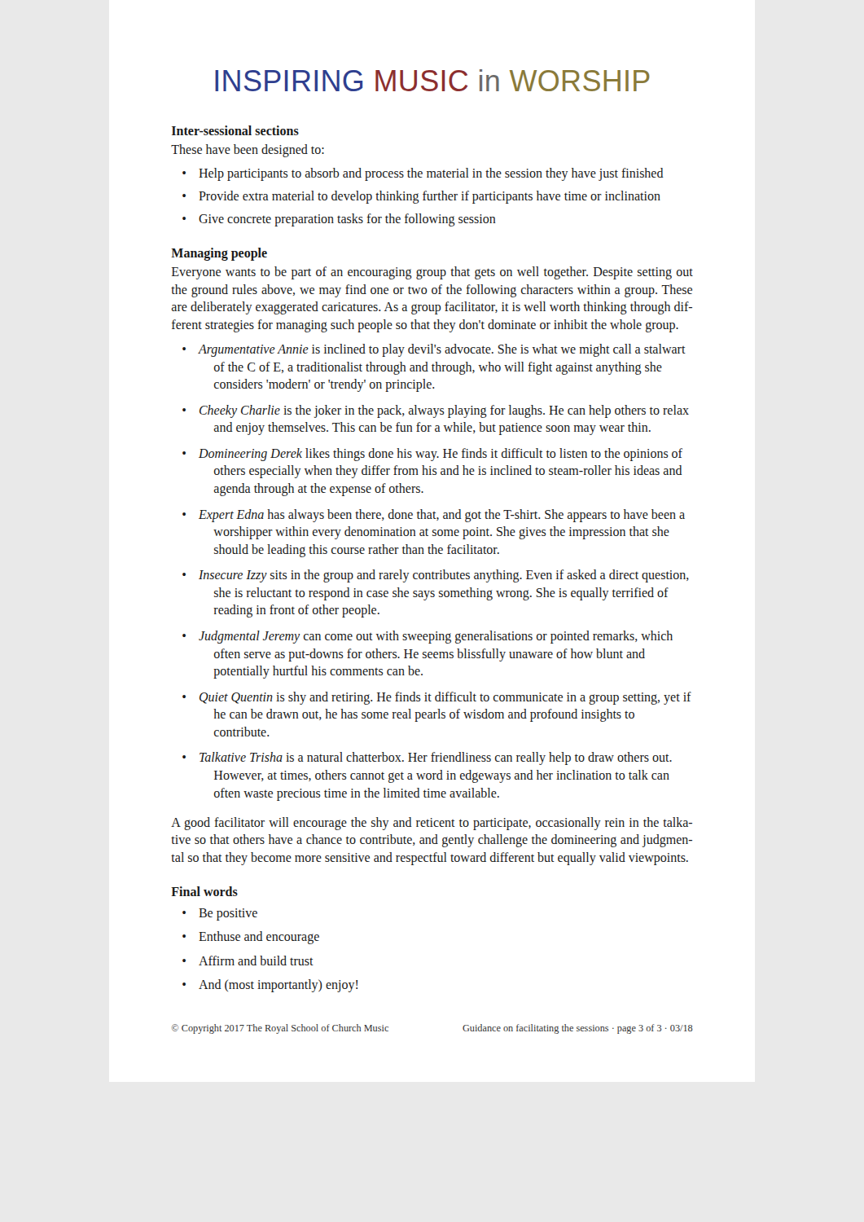INSPIRING MUSIC in WORSHIP
Inter-sessional sections
These have been designed to:
Help participants to absorb and process the material in the session they have just finished
Provide extra material to develop thinking further if participants have time or inclination
Give concrete preparation tasks for the following session
Managing people
Everyone wants to be part of an encouraging group that gets on well together. Despite setting out the ground rules above, we may find one or two of the following characters within a group. These are deliberately exaggerated caricatures. As a group facilitator, it is well worth thinking through different strategies for managing such people so that they don't dominate or inhibit the whole group.
Argumentative Annie is inclined to play devil's advocate. She is what we might call a stalwart of the C of E, a traditionalist through and through, who will fight against anything she considers 'modern' or 'trendy' on principle.
Cheeky Charlie is the joker in the pack, always playing for laughs. He can help others to relax and enjoy themselves. This can be fun for a while, but patience soon may wear thin.
Domineering Derek likes things done his way. He finds it difficult to listen to the opinions of others especially when they differ from his and he is inclined to steam-roller his ideas and agenda through at the expense of others.
Expert Edna has always been there, done that, and got the T-shirt. She appears to have been a worshipper within every denomination at some point. She gives the impression that she should be leading this course rather than the facilitator.
Insecure Izzy sits in the group and rarely contributes anything. Even if asked a direct question, she is reluctant to respond in case she says something wrong. She is equally terrified of reading in front of other people.
Judgmental Jeremy can come out with sweeping generalisations or pointed remarks, which often serve as put-downs for others. He seems blissfully unaware of how blunt and potentially hurtful his comments can be.
Quiet Quentin is shy and retiring. He finds it difficult to communicate in a group setting, yet if he can be drawn out, he has some real pearls of wisdom and profound insights to contribute.
Talkative Trisha is a natural chatterbox. Her friendliness can really help to draw others out. However, at times, others cannot get a word in edgeways and her inclination to talk can often waste precious time in the limited time available.
A good facilitator will encourage the shy and reticent to participate, occasionally rein in the talkative so that others have a chance to contribute, and gently challenge the domineering and judgmental so that they become more sensitive and respectful toward different but equally valid viewpoints.
Final words
Be positive
Enthuse and encourage
Affirm and build trust
And (most importantly) enjoy!
© Copyright 2017 The Royal School of Church Music
Guidance on facilitating the sessions · page 3 of 3 · 03/18